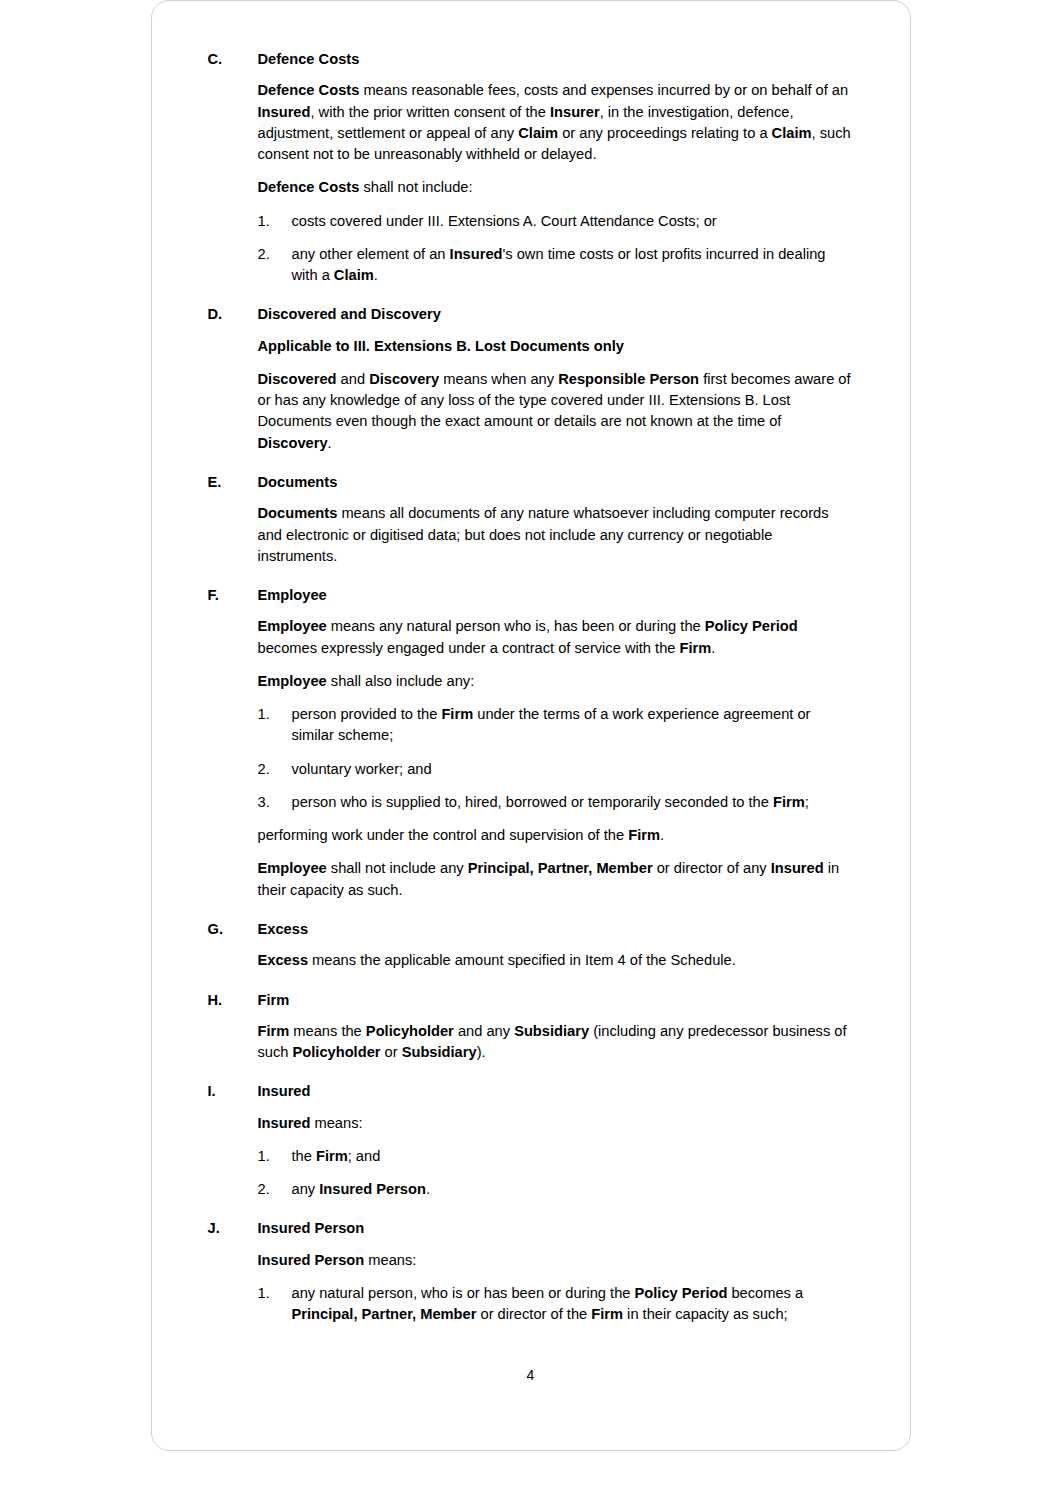C. Defence Costs
Defence Costs means reasonable fees, costs and expenses incurred by or on behalf of an Insured, with the prior written consent of the Insurer, in the investigation, defence, adjustment, settlement or appeal of any Claim or any proceedings relating to a Claim, such consent not to be unreasonably withheld or delayed.
Defence Costs shall not include:
costs covered under III. Extensions A. Court Attendance Costs; or
any other element of an Insured's own time costs or lost profits incurred in dealing with a Claim.
D. Discovered and Discovery
Applicable to III. Extensions B. Lost Documents only
Discovered and Discovery means when any Responsible Person first becomes aware of or has any knowledge of any loss of the type covered under III. Extensions B. Lost Documents even though the exact amount or details are not known at the time of Discovery.
E. Documents
Documents means all documents of any nature whatsoever including computer records and electronic or digitised data; but does not include any currency or negotiable instruments.
F. Employee
Employee means any natural person who is, has been or during the Policy Period becomes expressly engaged under a contract of service with the Firm.
Employee shall also include any:
person provided to the Firm under the terms of a work experience agreement or similar scheme;
voluntary worker; and
person who is supplied to, hired, borrowed or temporarily seconded to the Firm;
performing work under the control and supervision of the Firm.
Employee shall not include any Principal, Partner, Member or director of any Insured in their capacity as such.
G. Excess
Excess means the applicable amount specified in Item 4 of the Schedule.
H. Firm
Firm means the Policyholder and any Subsidiary (including any predecessor business of such Policyholder or Subsidiary).
I. Insured
Insured means:
the Firm; and
any Insured Person.
J. Insured Person
Insured Person means:
any natural person, who is or has been or during the Policy Period becomes a Principal, Partner, Member or director of the Firm in their capacity as such;
4